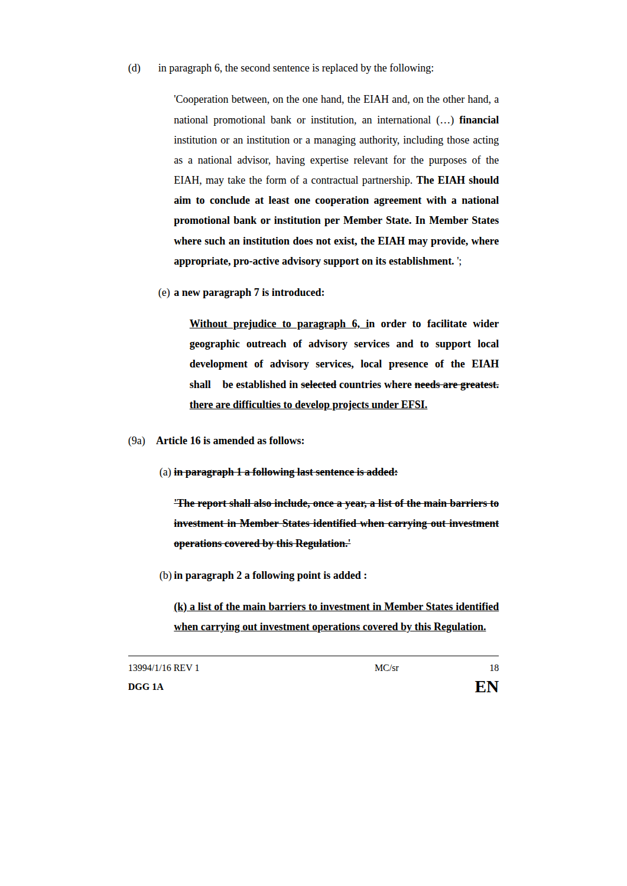(d) in paragraph 6, the second sentence is replaced by the following:
'Cooperation between, on the one hand, the EIAH and, on the other hand, a national promotional bank or institution, an international (…) financial institution or an institution or a managing authority, including those acting as a national advisor, having expertise relevant for the purposes of the EIAH, may take the form of a contractual partnership. The EIAH should aim to conclude at least one cooperation agreement with a national promotional bank or institution per Member State. In Member States where such an institution does not exist, the EIAH may provide, where appropriate, pro-active advisory support on its establishment. ';
(e) a new paragraph 7 is introduced:
Without prejudice to paragraph 6, i n order to facilitate wider geographic outreach of advisory services and to support local development of advisory services, local presence of the EIAH shall be established in selected countries where needs are greatest. there are difficulties to develop projects under EFSI.
(9a) Article 16 is amended as follows:
(a) in paragraph 1 a following last sentence is added:
'The report shall also include, once a year, a list of the main barriers to investment in Member States identified when carrying out investment operations covered by this Regulation.'
(b) in paragraph 2 a following point is added :
(k) a list of the main barriers to investment in Member States identified when carrying out investment operations covered by this Regulation.
| 13994/1/16 REV 1 | MC/sr | 18 |
| DGG 1A | | EN |